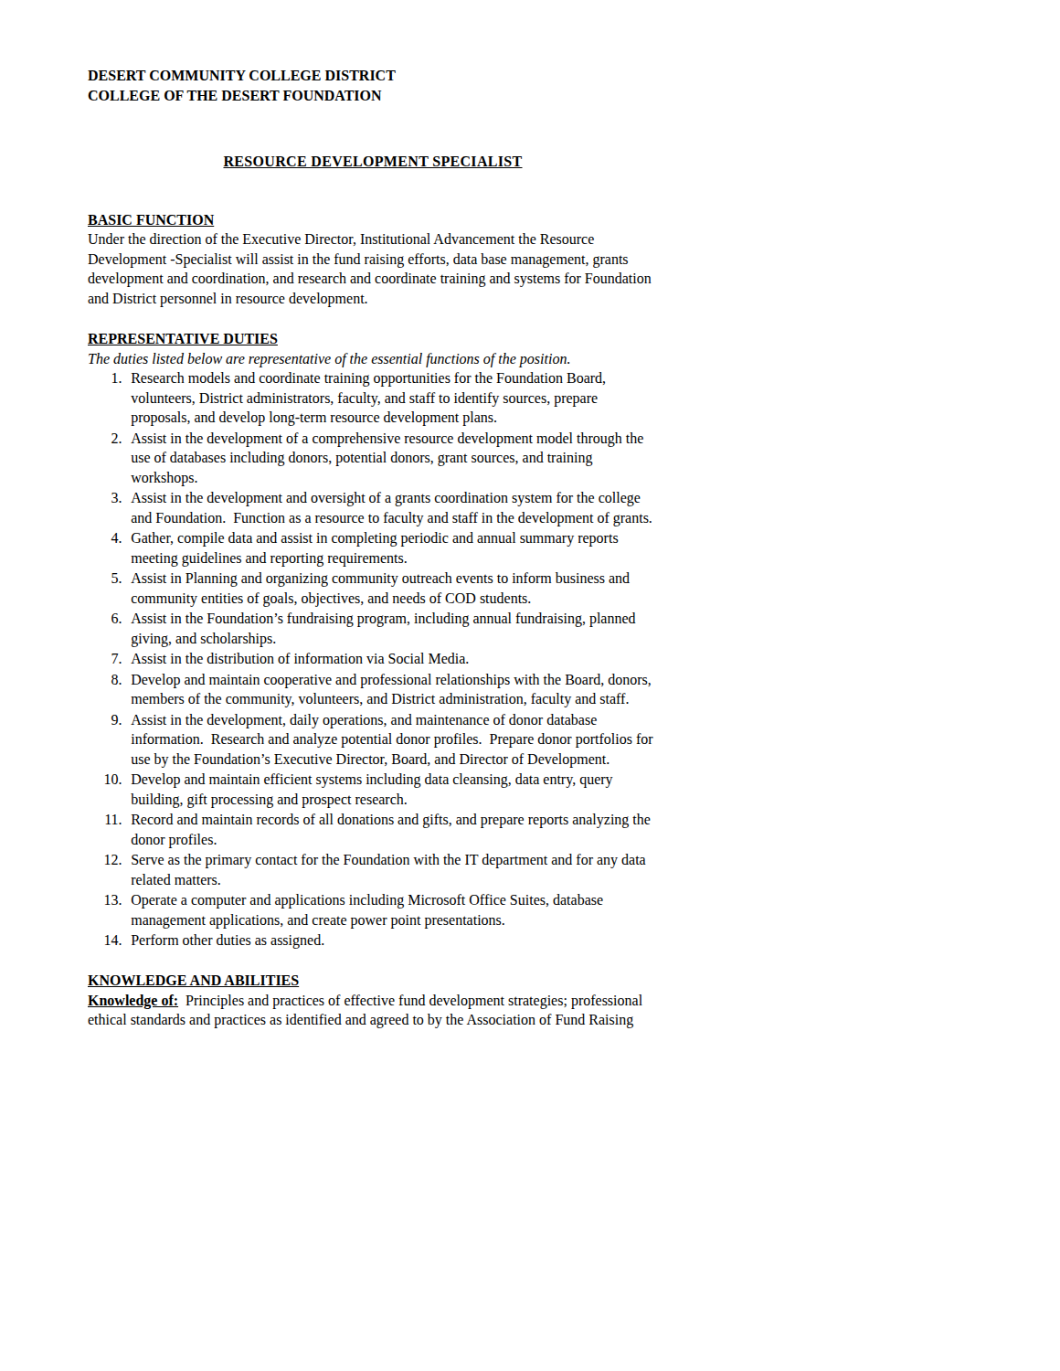DESERT COMMUNITY COLLEGE DISTRICT
COLLEGE OF THE DESERT FOUNDATION
RESOURCE DEVELOPMENT SPECIALIST
BASIC FUNCTION
Under the direction of the Executive Director, Institutional Advancement the Resource Development -Specialist will assist in the fund raising efforts, data base management, grants development and coordination, and research and coordinate training and systems for Foundation and District personnel in resource development.
REPRESENTATIVE DUTIES
The duties listed below are representative of the essential functions of the position.
Research models and coordinate training opportunities for the Foundation Board, volunteers, District administrators, faculty, and staff to identify sources, prepare proposals, and develop long-term resource development plans.
Assist in the development of a comprehensive resource development model through the use of databases including donors, potential donors, grant sources, and training workshops.
Assist in the development and oversight of a grants coordination system for the college and Foundation. Function as a resource to faculty and staff in the development of grants.
Gather, compile data and assist in completing periodic and annual summary reports meeting guidelines and reporting requirements.
Assist in Planning and organizing community outreach events to inform business and community entities of goals, objectives, and needs of COD students.
Assist in the Foundation’s fundraising program, including annual fundraising, planned giving, and scholarships.
Assist in the distribution of information via Social Media.
Develop and maintain cooperative and professional relationships with the Board, donors, members of the community, volunteers, and District administration, faculty and staff.
Assist in the development, daily operations, and maintenance of donor database information. Research and analyze potential donor profiles. Prepare donor portfolios for use by the Foundation’s Executive Director, Board, and Director of Development.
Develop and maintain efficient systems including data cleansing, data entry, query building, gift processing and prospect research.
Record and maintain records of all donations and gifts, and prepare reports analyzing the donor profiles.
Serve as the primary contact for the Foundation with the IT department and for any data related matters.
Operate a computer and applications including Microsoft Office Suites, database management applications, and create power point presentations.
Perform other duties as assigned.
KNOWLEDGE AND ABILITIES
Knowledge of: Principles and practices of effective fund development strategies; professional ethical standards and practices as identified and agreed to by the Association of Fund Raising